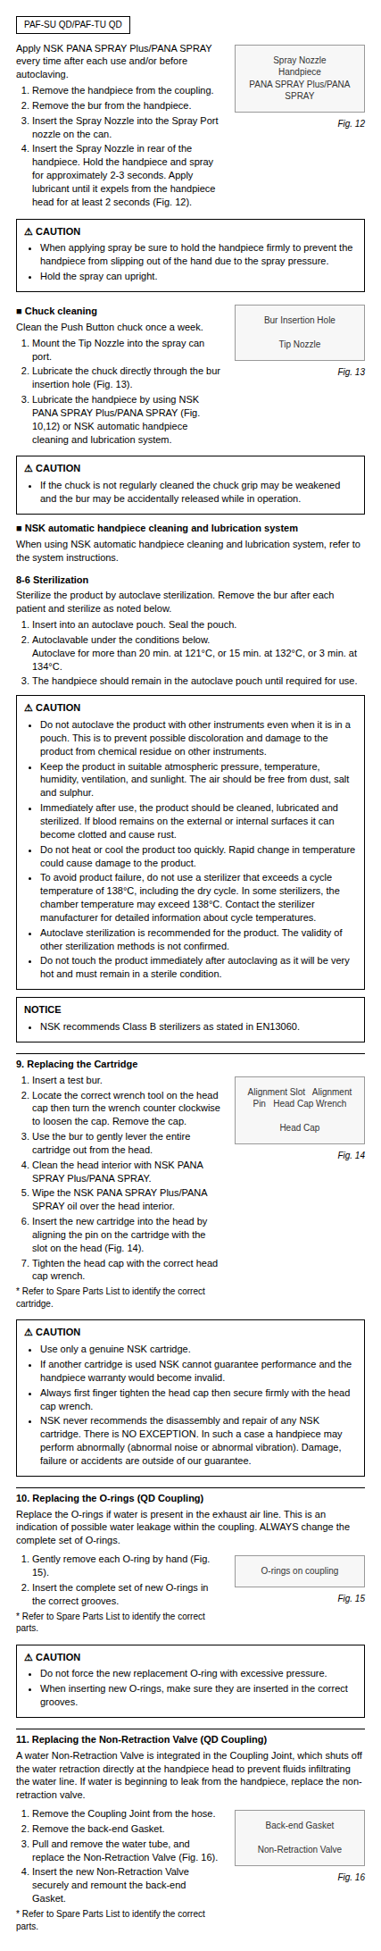PAF-SU QD/PAF-TU QD
Apply NSK PANA SPRAY Plus/PANA SPRAY every time after each use and/or before autoclaving.
Remove the handpiece from the coupling.
Remove the bur from the handpiece.
Insert the Spray Nozzle into the Spray Port nozzle on the can.
Insert the Spray Nozzle in rear of the handpiece. Hold the handpiece and spray for approximately 2-3 seconds. Apply lubricant until it expels from the handpiece head for at least 2 seconds (Fig. 12).
Spray Nozzle
Handpiece
PANA SPRAY Plus/PANA SPRAY
Fig. 12
⚠ CAUTION
When applying spray be sure to hold the handpiece firmly to prevent the handpiece from slipping out of the hand due to the spray pressure.
Hold the spray can upright.
■ Chuck cleaning
Clean the Push Button chuck once a week.
Mount the Tip Nozzle into the spray can port.
Lubricate the chuck directly through the bur insertion hole (Fig. 13).
Lubricate the handpiece by using NSK PANA SPRAY Plus/PANA SPRAY (Fig. 10,12) or NSK automatic handpiece cleaning and lubrication system.
Bur Insertion Hole
Tip Nozzle
Fig. 13
⚠ CAUTION
If the chuck is not regularly cleaned the chuck grip may be weakened and the bur may be accidentally released while in operation.
■ NSK automatic handpiece cleaning and lubrication system
When using NSK automatic handpiece cleaning and lubrication system, refer to the system instructions.
8-6 Sterilization
Sterilize the product by autoclave sterilization. Remove the bur after each patient and sterilize as noted below.
Insert into an autoclave pouch. Seal the pouch.
Autoclavable under the conditions below.
Autoclave for more than 20 min. at 121°C, or 15 min. at 132°C, or 3 min. at 134°C.
The handpiece should remain in the autoclave pouch until required for use.
⚠ CAUTION
Do not autoclave the product with other instruments even when it is in a pouch. This is to prevent possible discoloration and damage to the product from chemical residue on other instruments.
Keep the product in suitable atmospheric pressure, temperature, humidity, ventilation, and sunlight. The air should be free from dust, salt and sulphur.
Immediately after use, the product should be cleaned, lubricated and sterilized. If blood remains on the external or internal surfaces it can become clotted and cause rust.
Do not heat or cool the product too quickly. Rapid change in temperature could cause damage to the product.
To avoid product failure, do not use a sterilizer that exceeds a cycle temperature of 138°C, including the dry cycle. In some sterilizers, the chamber temperature may exceed 138°C. Contact the sterilizer manufacturer for detailed information about cycle temperatures.
Autoclave sterilization is recommended for the product. The validity of other sterilization methods is not confirmed.
Do not touch the product immediately after autoclaving as it will be very hot and must remain in a sterile condition.
NOTICE
NSK recommends Class B sterilizers as stated in EN13060.
9. Replacing the Cartridge
Insert a test bur.
Locate the correct wrench tool on the head cap then turn the wrench counter clockwise to loosen the cap. Remove the cap.
Use the bur to gently lever the entire cartridge out from the head.
Clean the head interior with NSK PANA SPRAY Plus/PANA SPRAY.
Wipe the NSK PANA SPRAY Plus/PANA SPRAY oil over the head interior.
Insert the new cartridge into the head by aligning the pin on the cartridge with the slot on the head (Fig. 14).
Tighten the head cap with the correct head cap wrench.
* Refer to Spare Parts List to identify the correct cartridge.
Alignment Slot Alignment Pin Head Cap Wrench
Head Cap
Fig. 14
⚠ CAUTION
Use only a genuine NSK cartridge.
If another cartridge is used NSK cannot guarantee performance and the handpiece warranty would become invalid.
Always first finger tighten the head cap then secure firmly with the head cap wrench.
NSK never recommends the disassembly and repair of any NSK cartridge. There is NO EXCEPTION. In such a case a handpiece may perform abnormally (abnormal noise or abnormal vibration). Damage, failure or accidents are outside of our guarantee.
10. Replacing the O-rings (QD Coupling)
Replace the O-rings if water is present in the exhaust air line. This is an indication of possible water leakage within the coupling. ALWAYS change the complete set of O-rings.
Gently remove each O-ring by hand (Fig. 15).
Insert the complete set of new O-rings in the correct grooves.
* Refer to Spare Parts List to identify the correct parts.
O-rings on coupling
Fig. 15
⚠ CAUTION
Do not force the new replacement O-ring with excessive pressure.
When inserting new O-rings, make sure they are inserted in the correct grooves.
11. Replacing the Non-Retraction Valve (QD Coupling)
A water Non-Retraction Valve is integrated in the Coupling Joint, which shuts off the water retraction directly at the handpiece head to prevent fluids infiltrating the water line. If water is beginning to leak from the handpiece, replace the non-retraction valve.
Remove the Coupling Joint from the hose.
Remove the back-end Gasket.
Pull and remove the water tube, and replace the Non-Retraction Valve (Fig. 16).
Insert the new Non-Retraction Valve securely and remount the back-end Gasket.
* Refer to Spare Parts List to identify the correct parts.
Back-end Gasket
Non-Retraction Valve
Fig. 16